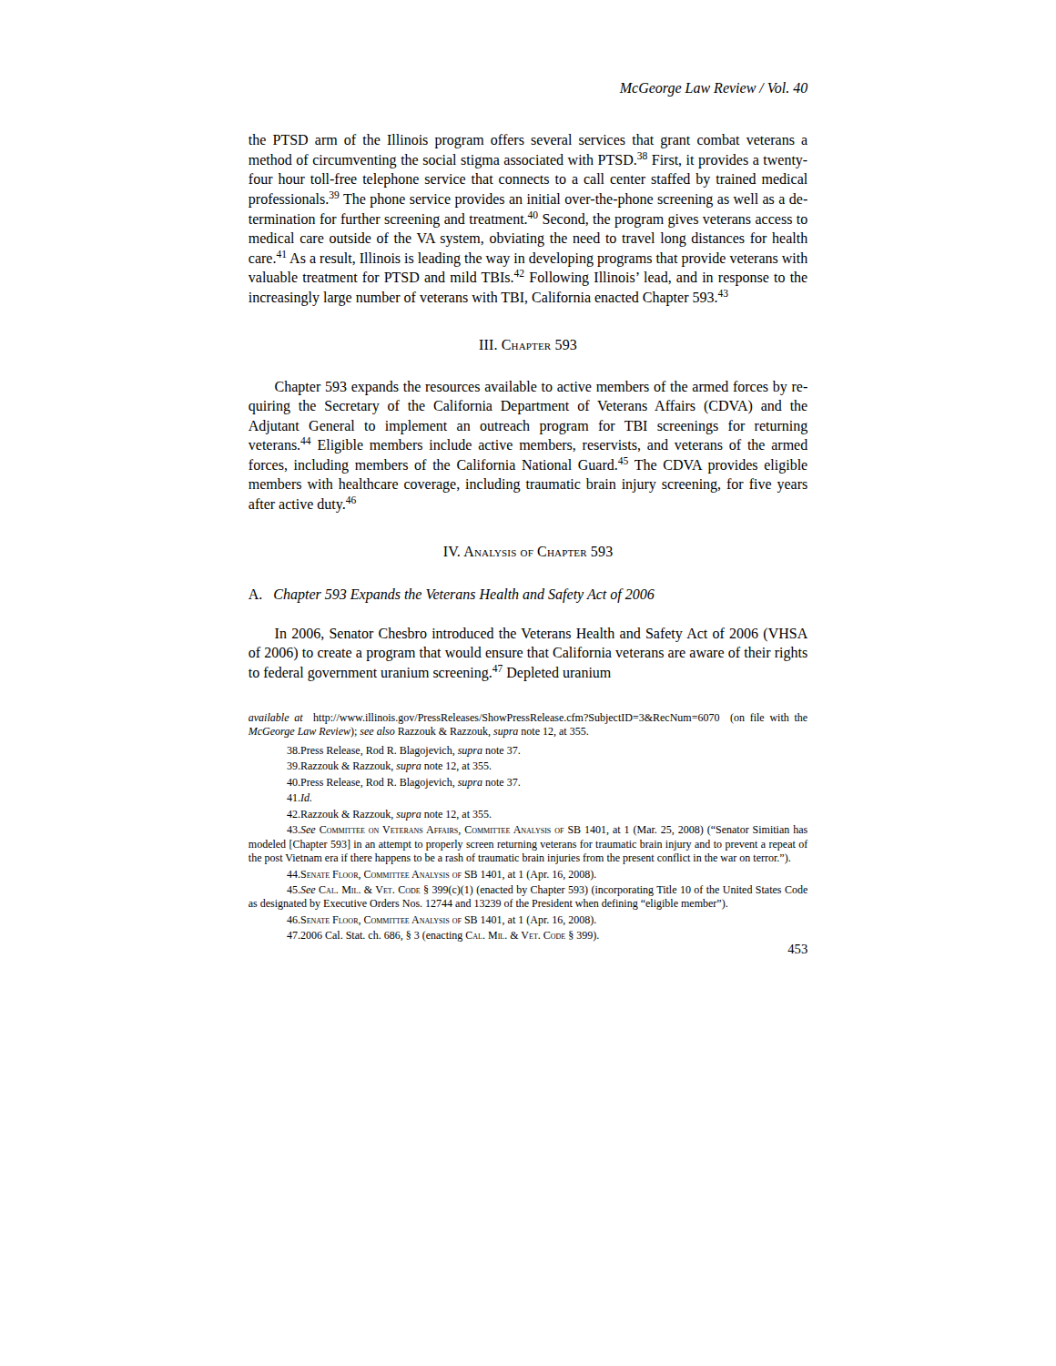McGeorge Law Review / Vol. 40
the PTSD arm of the Illinois program offers several services that grant combat veterans a method of circumventing the social stigma associated with PTSD.38 First, it provides a twenty-four hour toll-free telephone service that connects to a call center staffed by trained medical professionals.39 The phone service provides an initial over-the-phone screening as well as a determination for further screening and treatment.40 Second, the program gives veterans access to medical care outside of the VA system, obviating the need to travel long distances for health care.41 As a result, Illinois is leading the way in developing programs that provide veterans with valuable treatment for PTSD and mild TBIs.42 Following Illinois’ lead, and in response to the increasingly large number of veterans with TBI, California enacted Chapter 593.43
III. Chapter 593
Chapter 593 expands the resources available to active members of the armed forces by requiring the Secretary of the California Department of Veterans Affairs (CDVA) and the Adjutant General to implement an outreach program for TBI screenings for returning veterans.44 Eligible members include active members, reservists, and veterans of the armed forces, including members of the California National Guard.45 The CDVA provides eligible members with healthcare coverage, including traumatic brain injury screening, for five years after active duty.46
IV. Analysis of Chapter 593
A. Chapter 593 Expands the Veterans Health and Safety Act of 2006
In 2006, Senator Chesbro introduced the Veterans Health and Safety Act of 2006 (VHSA of 2006) to create a program that would ensure that California veterans are aware of their rights to federal government uranium screening.47 Depleted uranium
available at http://www.illinois.gov/PressReleases/ShowPressRelease.cfm?SubjectID=3&RecNum=6070 (on file with the McGeorge Law Review); see also Razzouk & Razzouk, supra note 12, at 355.
38. Press Release, Rod R. Blagojevich, supra note 37.
39. Razzouk & Razzouk, supra note 12, at 355.
40. Press Release, Rod R. Blagojevich, supra note 37.
41. Id.
42. Razzouk & Razzouk, supra note 12, at 355.
43. See Committee on Veterans Affairs, Committee Analysis of SB 1401, at 1 (Mar. 25, 2008) (“Senator Simitian has modeled [Chapter 593] in an attempt to properly screen returning veterans for traumatic brain injury and to prevent a repeat of the post Vietnam era if there happens to be a rash of traumatic brain injuries from the present conflict in the war on terror.”).
44. Senate Floor, Committee Analysis of SB 1401, at 1 (Apr. 16, 2008).
45. See Cal. Mil. & Vet. Code § 399(c)(1) (enacted by Chapter 593) (incorporating Title 10 of the United States Code as designated by Executive Orders Nos. 12744 and 13239 of the President when defining “eligible member”).
46. Senate Floor, Committee Analysis of SB 1401, at 1 (Apr. 16, 2008).
47. 2006 Cal. Stat. ch. 686, § 3 (enacting Cal. Mil. & Vet. Code § 399).
453